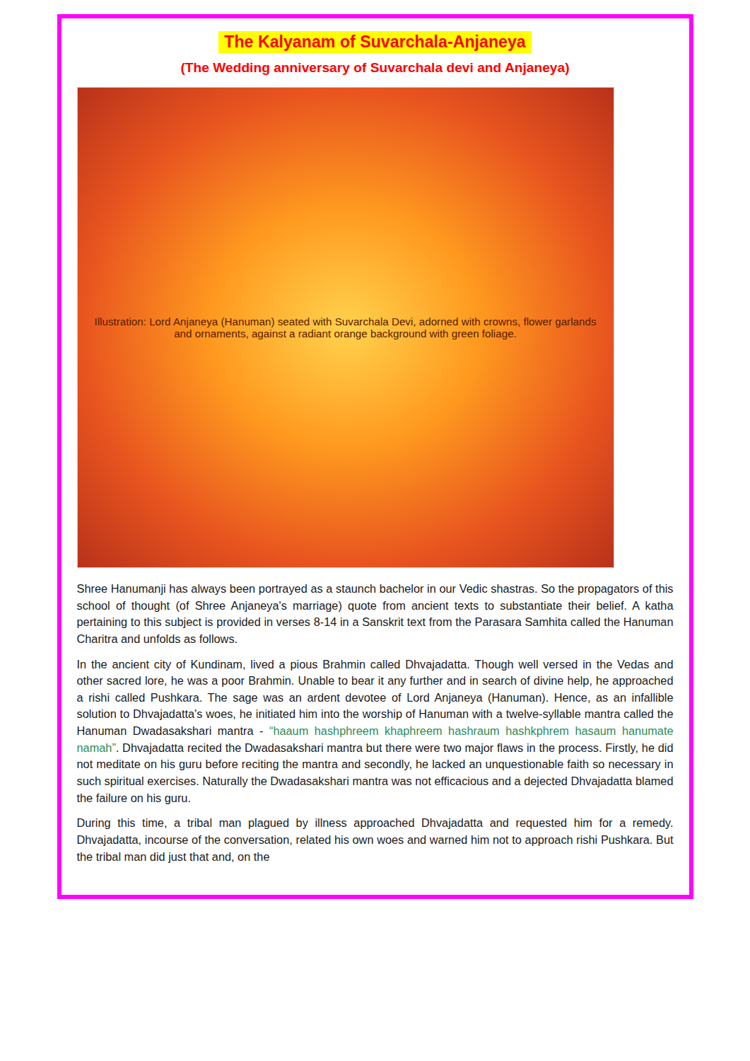The Kalyanam of Suvarchala-Anjaneya
(The Wedding anniversary of Suvarchala devi and Anjaneya)
Illustration: Lord Anjaneya (Hanuman) seated with Suvarchala Devi, adorned with crowns, flower garlands and ornaments, against a radiant orange background with green foliage.
Shree Hanumanji has always been portrayed as a staunch bachelor in our Vedic shastras. So the propagators of this school of thought (of Shree Anjaneya's marriage) quote from ancient texts to substantiate their belief. A katha pertaining to this subject is provided in verses 8-14 in a Sanskrit text from the Parasara Samhita called the Hanuman Charitra and unfolds as follows.
In the ancient city of Kundinam, lived a pious Brahmin called Dhvajadatta. Though well versed in the Vedas and other sacred lore, he was a poor Brahmin. Unable to bear it any further and in search of divine help, he approached a rishi called Pushkara. The sage was an ardent devotee of Lord Anjaneya (Hanuman). Hence, as an infallible solution to Dhvajadatta's woes, he initiated him into the worship of Hanuman with a twelve-syllable mantra called the Hanuman Dwadasakshari mantra - “haaum hashphreem khaphreem hashraum hashkphrem hasaum hanumate namah”. Dhvajadatta recited the Dwadasakshari mantra but there were two major flaws in the process. Firstly, he did not meditate on his guru before reciting the mantra and secondly, he lacked an unquestionable faith so necessary in such spiritual exercises. Naturally the Dwadasakshari mantra was not efficacious and a dejected Dhvajadatta blamed the failure on his guru.
During this time, a tribal man plagued by illness approached Dhvajadatta and requested him for a remedy. Dhvajadatta, incourse of the conversation, related his own woes and warned him not to approach rishi Pushkara. But the tribal man did just that and, on the